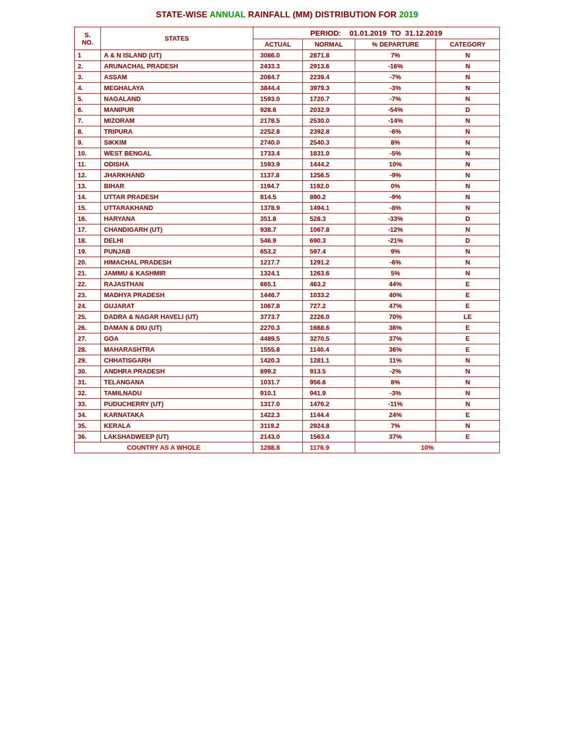STATE-WISE ANNUAL RAINFALL (MM) DISTRIBUTION FOR 2019
| S. NO. | STATES | PERIOD: 01.01.2019 TO 31.12.2019 |
| --- | --- | --- |
| ACTUAL | NORMAL | % DEPARTURE | CATEGORY |
| 1 | A & N ISLAND (UT) | 3086.0 | 2871.8 | 7% | N |
| 2. | ARUNACHAL PRADESH | 2433.3 | 2913.6 | -16% | N |
| 3. | ASSAM | 2084.7 | 2239.4 | -7% | N |
| 4. | MEGHALAYA | 3844.4 | 3979.3 | -3% | N |
| 5. | NAGALAND | 1593.0 | 1720.7 | -7% | N |
| 6. | MANIPUR | 928.6 | 2032.9 | -54% | D |
| 7. | MIZORAM | 2178.5 | 2530.0 | -14% | N |
| 8. | TRIPURA | 2252.8 | 2392.8 | -6% | N |
| 9. | SIKKIM | 2740.0 | 2540.3 | 8% | N |
| 10. | WEST BENGAL | 1733.4 | 1831.0 | -5% | N |
| 11. | ODISHA | 1593.9 | 1444.2 | 10% | N |
| 12. | JHARKHAND | 1137.8 | 1256.5 | -9% | N |
| 13. | BIHAR | 1194.7 | 1192.0 | 0% | N |
| 14. | UTTAR PRADESH | 814.5 | 890.2 | -9% | N |
| 15. | UTTARAKHAND | 1378.9 | 1494.1 | -8% | N |
| 16. | HARYANA | 351.8 | 528.3 | -33% | D |
| 17. | CHANDIGARH (UT) | 938.7 | 1067.8 | -12% | N |
| 18. | DELHI | 546.9 | 690.3 | -21% | D |
| 19. | PUNJAB | 653.2 | 597.4 | 9% | N |
| 20. | HIMACHAL PRADESH | 1217.7 | 1291.2 | -6% | N |
| 21. | JAMMU & KASHMIR | 1324.1 | 1263.6 | 5% | N |
| 22. | RAJASTHAN | 665.1 | 463.2 | 44% | E |
| 23. | MADHYA PRADESH | 1446.7 | 1033.2 | 40% | E |
| 24. | GUJARAT | 1067.8 | 727.2 | 47% | E |
| 25. | DADRA & NAGAR HAVELI (UT) | 3773.7 | 2226.0 | 70% | LE |
| 26. | DAMAN & DIU (UT) | 2270.3 | 1668.6 | 36% | E |
| 27. | GOA | 4489.5 | 3270.5 | 37% | E |
| 28. | MAHARASHTRA | 1555.8 | 1140.4 | 36% | E |
| 29. | CHHATISGARH | 1420.3 | 1281.1 | 11% | N |
| 30. | ANDHRA PRADESH | 899.2 | 913.5 | -2% | N |
| 31. | TELANGANA | 1031.7 | 956.6 | 8% | N |
| 32. | TAMILNADU | 910.1 | 941.9 | -3% | N |
| 33. | PUDUCHERRY (UT) | 1317.0 | 1476.2 | -11% | N |
| 34. | KARNATAKA | 1422.3 | 1144.4 | 24% | E |
| 35. | KERALA | 3119.2 | 2924.8 | 7% | N |
| 36. | LAKSHADWEEP (UT) | 2143.0 | 1563.4 | 37% | E |
| COUNTRY AS A WHOLE | 1288.8 | 1176.9 | 10% |